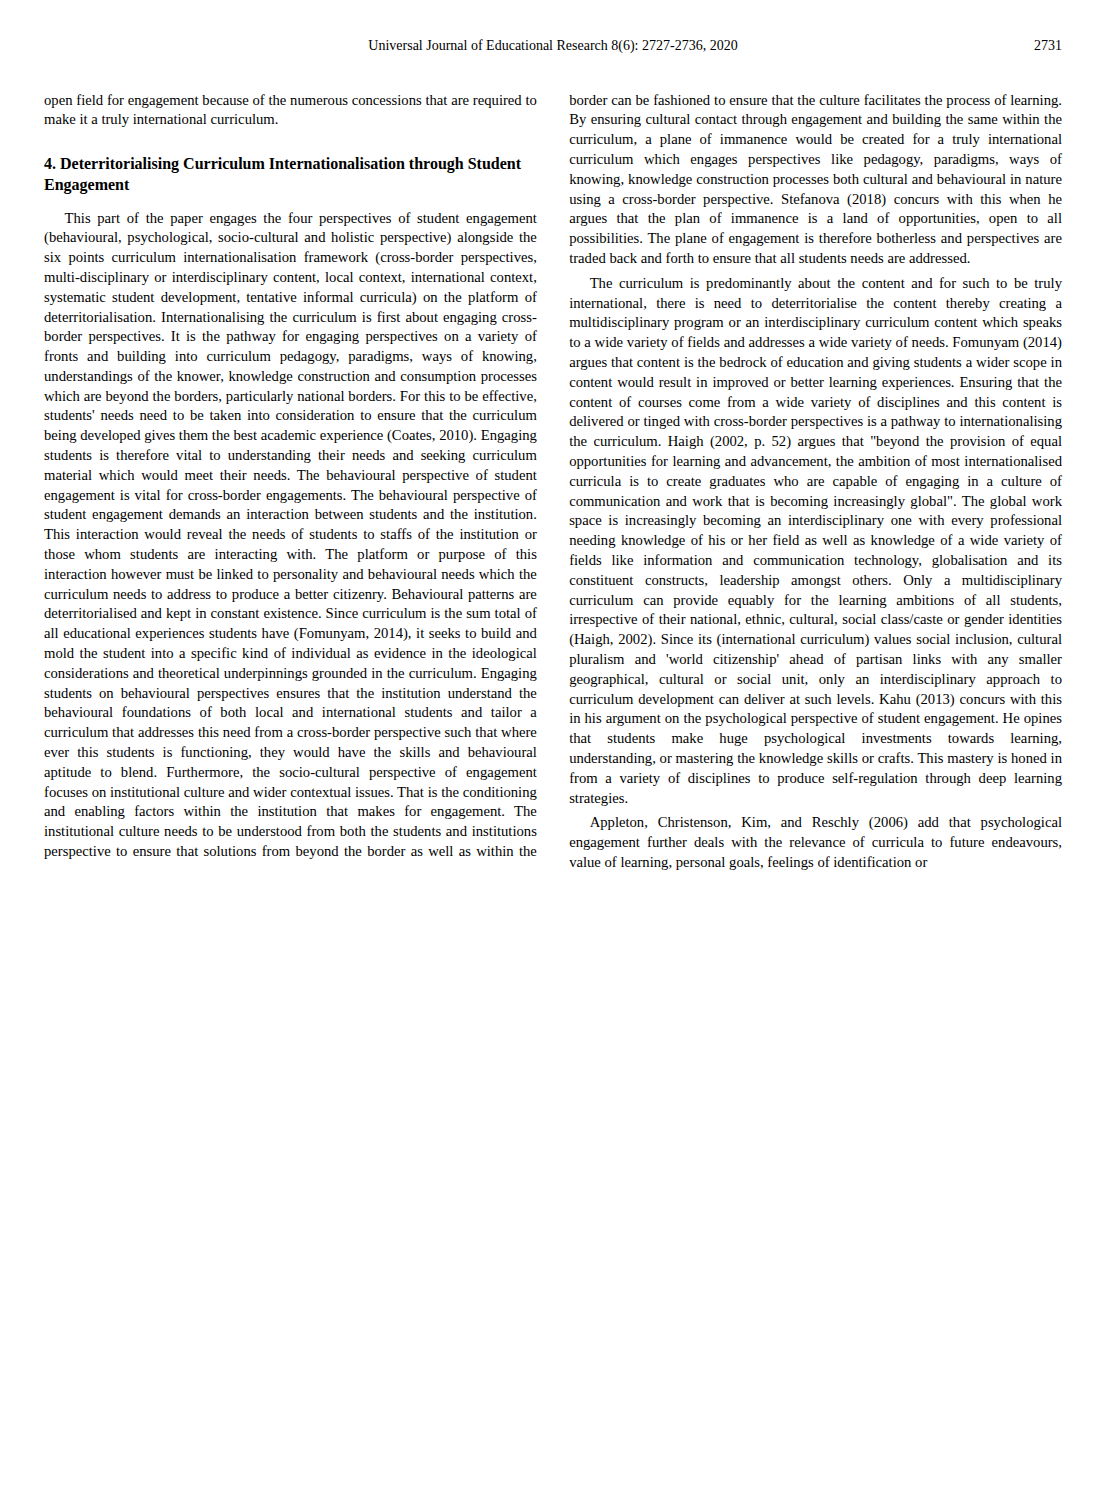Universal Journal of Educational Research 8(6): 2727-2736, 2020 2731
open field for engagement because of the numerous concessions that are required to make it a truly international curriculum.
4. Deterritorialising Curriculum Internationalisation through Student Engagement
This part of the paper engages the four perspectives of student engagement (behavioural, psychological, socio-cultural and holistic perspective) alongside the six points curriculum internationalisation framework (cross-border perspectives, multi-disciplinary or interdisciplinary content, local context, international context, systematic student development, tentative informal curricula) on the platform of deterritorialisation. Internationalising the curriculum is first about engaging cross-border perspectives. It is the pathway for engaging perspectives on a variety of fronts and building into curriculum pedagogy, paradigms, ways of knowing, understandings of the knower, knowledge construction and consumption processes which are beyond the borders, particularly national borders. For this to be effective, students' needs need to be taken into consideration to ensure that the curriculum being developed gives them the best academic experience (Coates, 2010). Engaging students is therefore vital to understanding their needs and seeking curriculum material which would meet their needs. The behavioural perspective of student engagement is vital for cross-border engagements. The behavioural perspective of student engagement demands an interaction between students and the institution. This interaction would reveal the needs of students to staffs of the institution or those whom students are interacting with. The platform or purpose of this interaction however must be linked to personality and behavioural needs which the curriculum needs to address to produce a better citizenry. Behavioural patterns are deterritorialised and kept in constant existence. Since curriculum is the sum total of all educational experiences students have (Fomunyam, 2014), it seeks to build and mold the student into a specific kind of individual as evidence in the ideological considerations and theoretical underpinnings grounded in the curriculum. Engaging students on behavioural perspectives ensures that the institution understand the behavioural foundations of both local and international students and tailor a curriculum that addresses this need from a cross-border perspective such that where ever this students is functioning, they would have the skills and behavioural aptitude to blend. Furthermore, the socio-cultural perspective of engagement focuses on institutional culture and wider contextual issues. That is the conditioning and enabling factors within the institution that makes for engagement. The institutional culture needs to be understood from both the students and institutions perspective to ensure that solutions from beyond the border as well as within the border can be fashioned to ensure that the culture facilitates the process of learning. By ensuring cultural contact through engagement and building the same within the curriculum, a plane of immanence would be created for a truly international curriculum which engages perspectives like pedagogy, paradigms, ways of knowing, knowledge construction processes both cultural and behavioural in nature using a cross-border perspective. Stefanova (2018) concurs with this when he argues that the plan of immanence is a land of opportunities, open to all possibilities. The plane of engagement is therefore botherless and perspectives are traded back and forth to ensure that all students needs are addressed.
The curriculum is predominantly about the content and for such to be truly international, there is need to deterritorialise the content thereby creating a multidisciplinary program or an interdisciplinary curriculum content which speaks to a wide variety of fields and addresses a wide variety of needs. Fomunyam (2014) argues that content is the bedrock of education and giving students a wider scope in content would result in improved or better learning experiences. Ensuring that the content of courses come from a wide variety of disciplines and this content is delivered or tinged with cross-border perspectives is a pathway to internationalising the curriculum. Haigh (2002, p. 52) argues that "beyond the provision of equal opportunities for learning and advancement, the ambition of most internationalised curricula is to create graduates who are capable of engaging in a culture of communication and work that is becoming increasingly global". The global work space is increasingly becoming an interdisciplinary one with every professional needing knowledge of his or her field as well as knowledge of a wide variety of fields like information and communication technology, globalisation and its constituent constructs, leadership amongst others. Only a multidisciplinary curriculum can provide equably for the learning ambitions of all students, irrespective of their national, ethnic, cultural, social class/caste or gender identities (Haigh, 2002). Since its (international curriculum) values social inclusion, cultural pluralism and 'world citizenship' ahead of partisan links with any smaller geographical, cultural or social unit, only an interdisciplinary approach to curriculum development can deliver at such levels. Kahu (2013) concurs with this in his argument on the psychological perspective of student engagement. He opines that students make huge psychological investments towards learning, understanding, or mastering the knowledge skills or crafts. This mastery is honed in from a variety of disciplines to produce self-regulation through deep learning strategies.
Appleton, Christenson, Kim, and Reschly (2006) add that psychological engagement further deals with the relevance of curricula to future endeavours, value of learning, personal goals, feelings of identification or